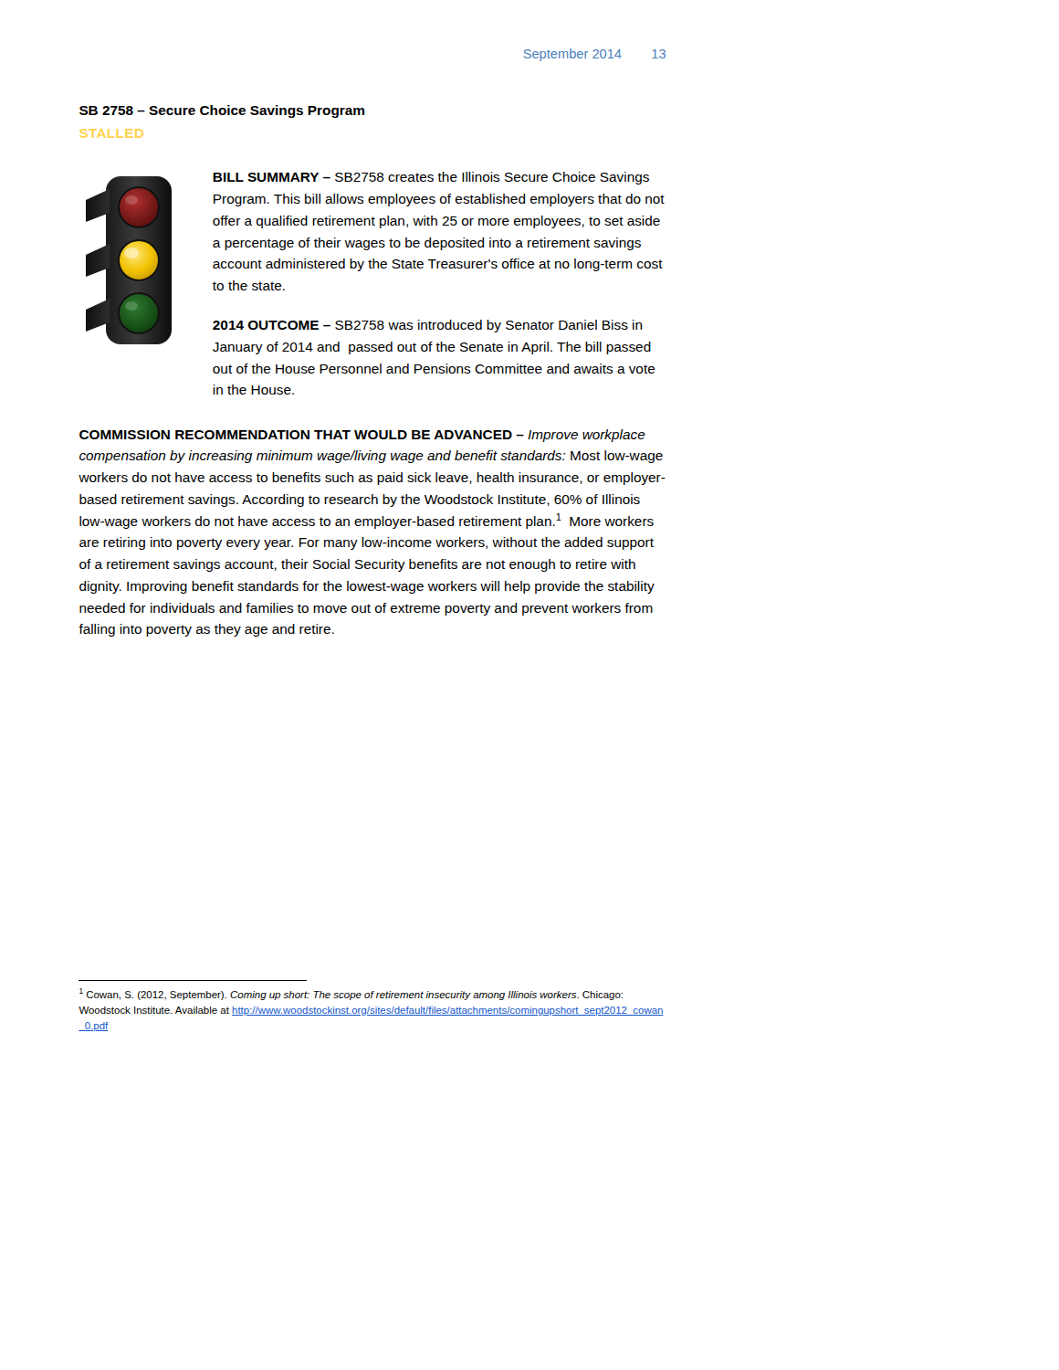September 201413
SB 2758 – Secure Choice Savings Program
STALLED
BILL SUMMARY – SB2758 creates the Illinois Secure Choice Savings Program. This bill allows employees of established employers that do not offer a qualified retirement plan, with 25 or more employees, to set aside a percentage of their wages to be deposited into a retirement savings account administered by the State Treasurer's office at no long-term cost to the state.
2014 OUTCOME – SB2758 was introduced by Senator Daniel Biss in January of 2014 and passed out of the Senate in April. The bill passed out of the House Personnel and Pensions Committee and awaits a vote in the House.
COMMISSION RECOMMENDATION THAT WOULD BE ADVANCED – Improve workplace compensation by increasing minimum wage/living wage and benefit standards: Most low-wage workers do not have access to benefits such as paid sick leave, health insurance, or employer-based retirement savings. According to research by the Woodstock Institute, 60% of Illinois low-wage workers do not have access to an employer-based retirement plan.1 More workers are retiring into poverty every year. For many low-income workers, without the added support of a retirement savings account, their Social Security benefits are not enough to retire with dignity. Improving benefit standards for the lowest-wage workers will help provide the stability needed for individuals and families to move out of extreme poverty and prevent workers from falling into poverty as they age and retire.
1 Cowan, S. (2012, September). Coming up short: The scope of retirement insecurity among Illinois workers. Chicago: Woodstock Institute. Available at http://www.woodstockinst.org/sites/default/files/attachments/comingupshort_sept2012_cowan_0.pdf